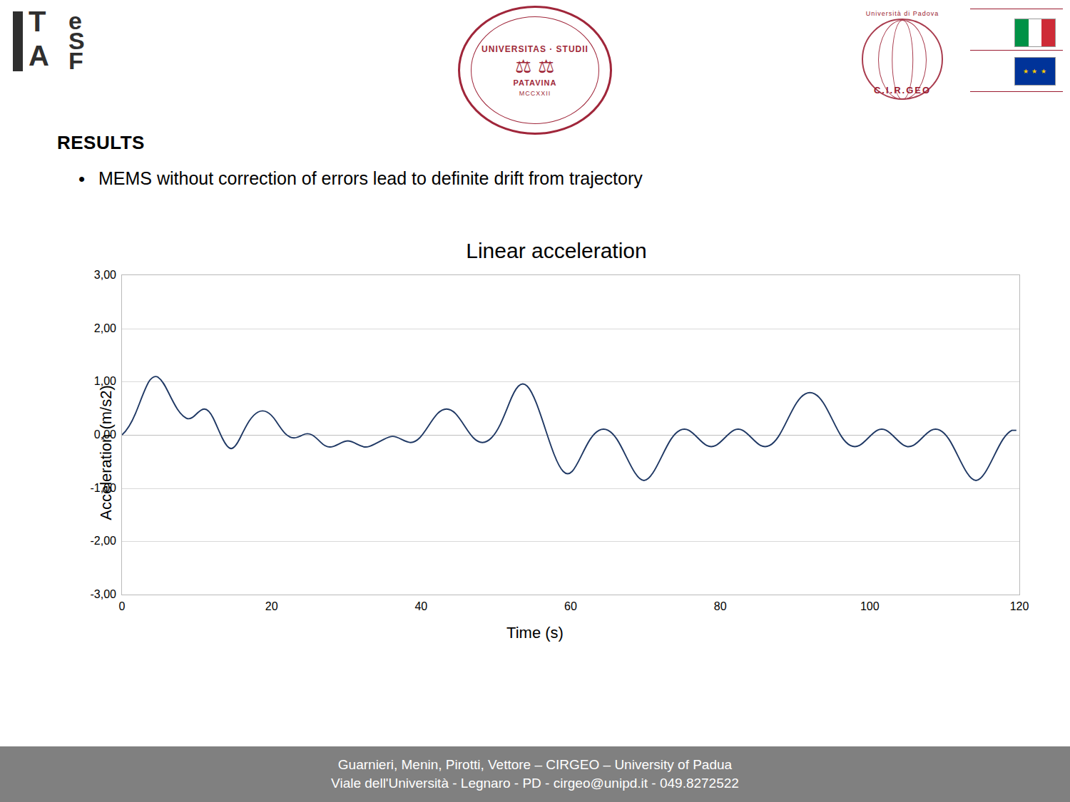T
e
S
A
F
UNIVERSITAS · STUDII
⚖ ⚖
PATAVINA
MCCXXII
Università di Padova
C.I.R.GEO
★ ★ ★
RESULTS
MEMS without correction of errors lead to definite drift from trajectory
Linear acceleration
Acceleration (m/s2)
3,00 2,00 1,00 0,00 -1,00 -2,00 -3,00 0 20 40 60 80 100 120
Time (s)
Guarnieri, Menin, Pirotti, Vettore – CIRGEO – University of Padua
Viale dell'Università - Legnaro - PD - cirgeo@unipd.it - 049.8272522